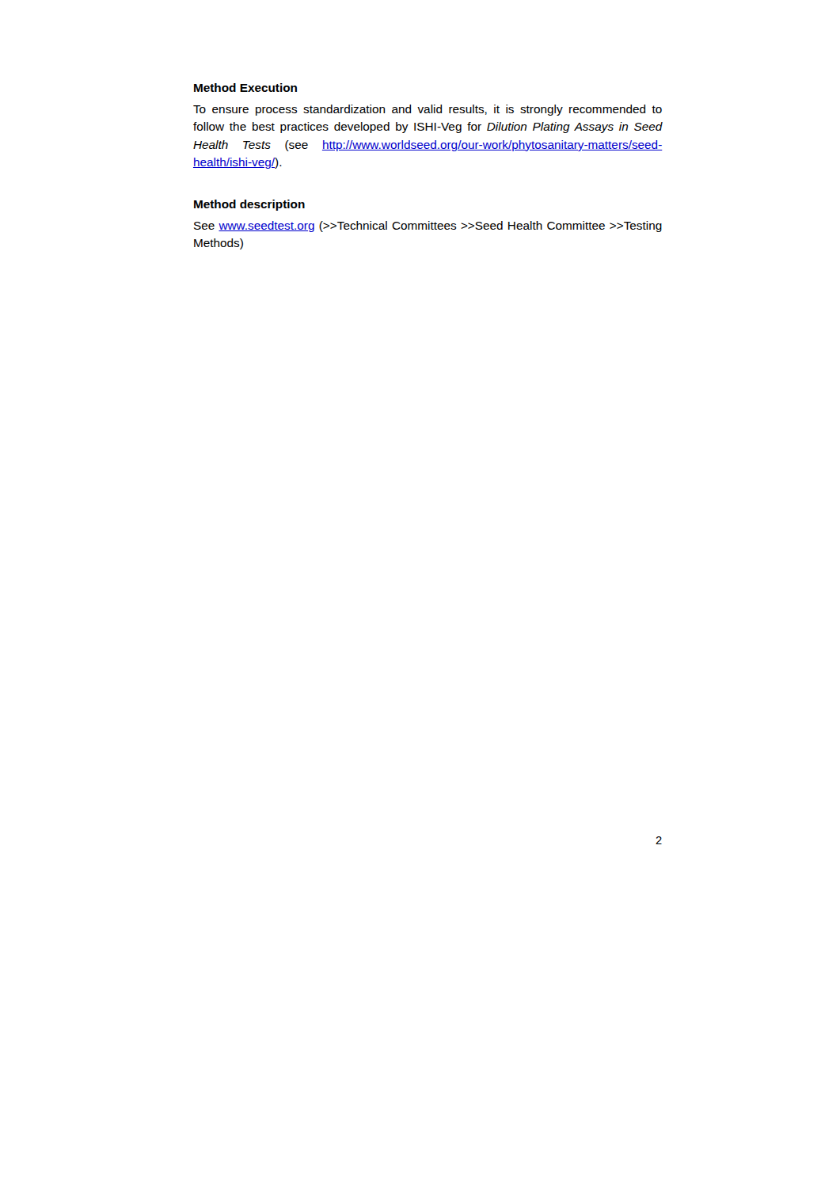Method Execution
To ensure process standardization and valid results, it is strongly recommended to follow the best practices developed by ISHI-Veg for Dilution Plating Assays in Seed Health Tests (see http://www.worldseed.org/our-work/phytosanitary-matters/seed-health/ishi-veg/).
Method description
See www.seedtest.org (>>Technical Committees >>Seed Health Committee >>Testing Methods)
2